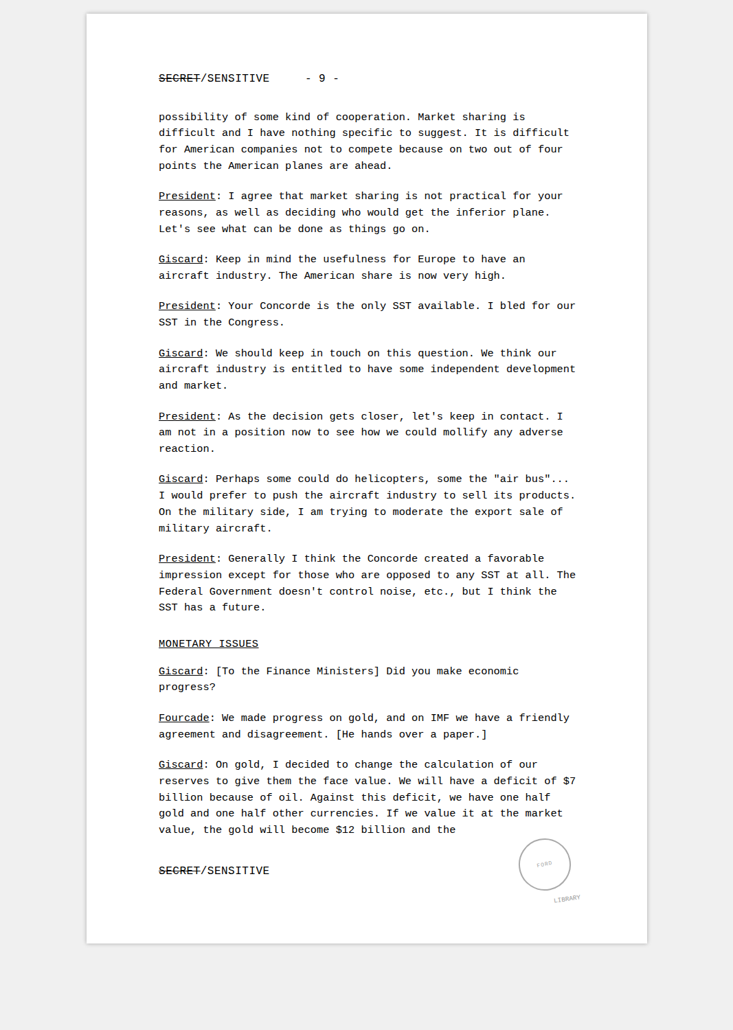SECRET/SENSITIVE - 9 -
possibility of some kind of cooperation. Market sharing is difficult and I have nothing specific to suggest. It is difficult for American companies not to compete because on two out of four points the American planes are ahead.
President: I agree that market sharing is not practical for your reasons, as well as deciding who would get the inferior plane. Let's see what can be done as things go on.
Giscard: Keep in mind the usefulness for Europe to have an aircraft industry. The American share is now very high.
President: Your Concorde is the only SST available. I bled for our SST in the Congress.
Giscard: We should keep in touch on this question. We think our aircraft industry is entitled to have some independent development and market.
President: As the decision gets closer, let's keep in contact. I am not in a position now to see how we could mollify any adverse reaction.
Giscard: Perhaps some could do helicopters, some the "air bus"... I would prefer to push the aircraft industry to sell its products. On the military side, I am trying to moderate the export sale of military aircraft.
President: Generally I think the Concorde created a favorable impression except for those who are opposed to any SST at all. The Federal Government doesn't control noise, etc., but I think the SST has a future.
MONETARY ISSUES
Giscard: [To the Finance Ministers] Did you make economic progress?
Fourcade: We made progress on gold, and on IMF we have a friendly agreement and disagreement. [He hands over a paper.]
Giscard: On gold, I decided to change the calculation of our reserves to give them the face value. We will have a deficit of $7 billion because of oil. Against this deficit, we have one half gold and one half other currencies. If we value it at the market value, the gold will become $12 billion and the
SECRET/SENSITIVE
FORD
LIBRARY